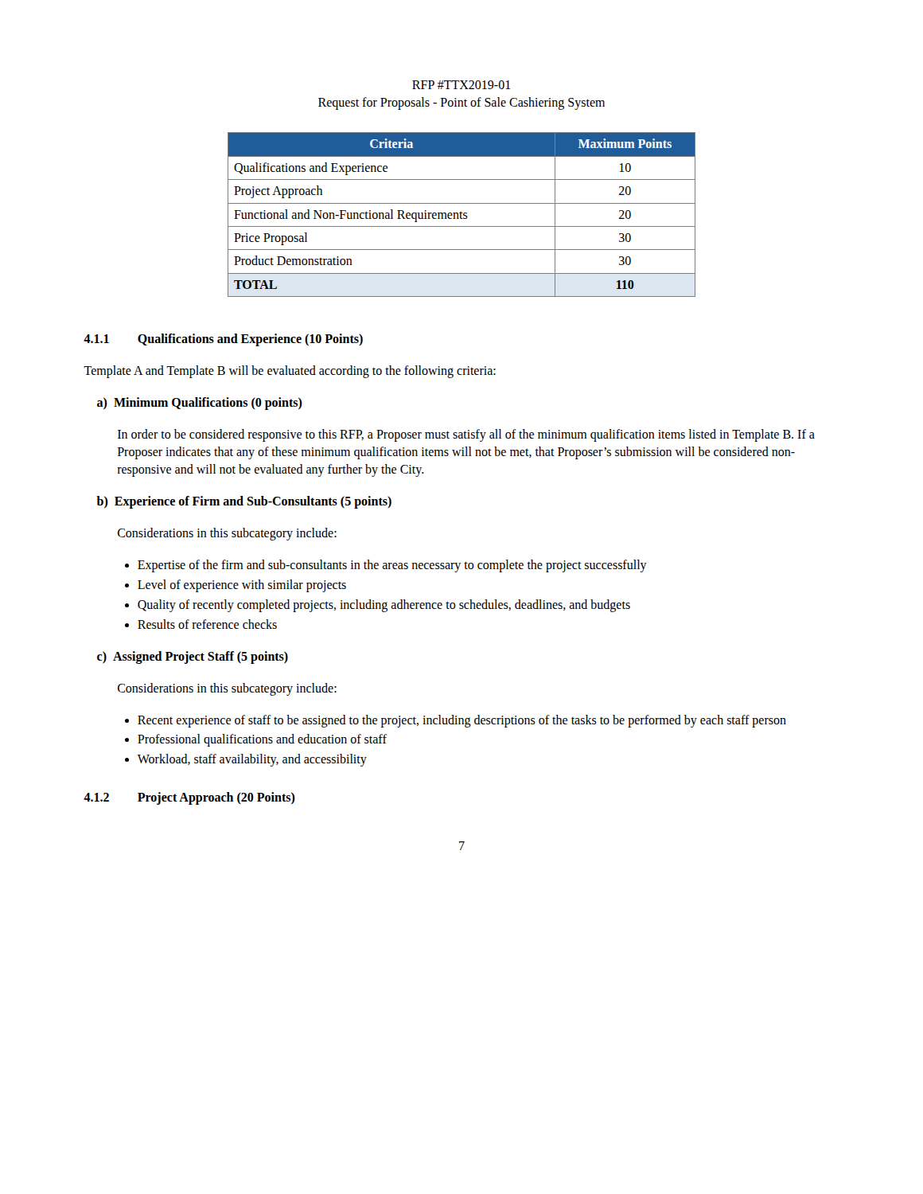RFP #TTX2019-01
Request for Proposals - Point of Sale Cashiering System
| Criteria | Maximum Points |
| --- | --- |
| Qualifications and Experience | 10 |
| Project Approach | 20 |
| Functional and Non-Functional Requirements | 20 |
| Price Proposal | 30 |
| Product Demonstration | 30 |
| TOTAL | 110 |
4.1.1 Qualifications and Experience (10 Points)
Template A and Template B will be evaluated according to the following criteria:
a) Minimum Qualifications (0 points)
In order to be considered responsive to this RFP, a Proposer must satisfy all of the minimum qualification items listed in Template B. If a Proposer indicates that any of these minimum qualification items will not be met, that Proposer’s submission will be considered non-responsive and will not be evaluated any further by the City.
b) Experience of Firm and Sub-Consultants (5 points)
Considerations in this subcategory include:
Expertise of the firm and sub-consultants in the areas necessary to complete the project successfully
Level of experience with similar projects
Quality of recently completed projects, including adherence to schedules, deadlines, and budgets
Results of reference checks
c) Assigned Project Staff (5 points)
Considerations in this subcategory include:
Recent experience of staff to be assigned to the project, including descriptions of the tasks to be performed by each staff person
Professional qualifications and education of staff
Workload, staff availability, and accessibility
4.1.2 Project Approach (20 Points)
7